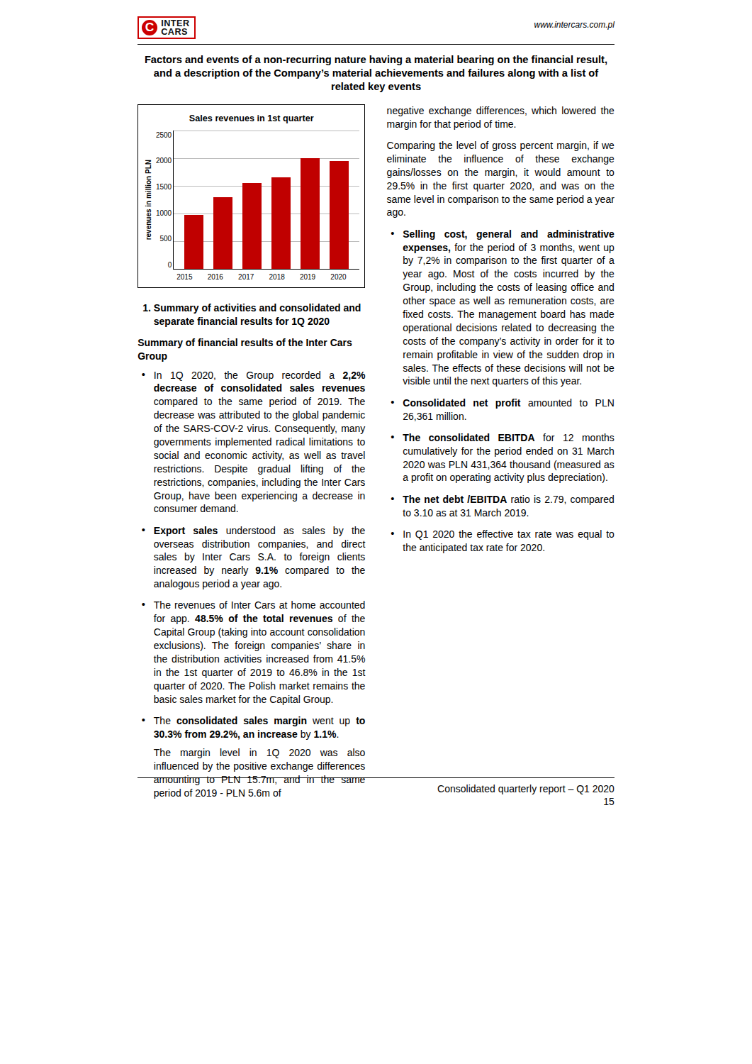C
INTER CARS
www.intercars.com.pl
Factors and events of a non-recurring nature having a material bearing on the financial result, and a description of the Company’s material achievements and failures along with a list of related key events
Sales revenues in 1st quarter
revenues in million PLN
2500
2000
1500
1000
500
0
201520162017201820192020
Summary of activities and consolidated and separate financial results for 1Q 2020
Summary of financial results of the Inter Cars Group
In 1Q 2020, the Group recorded a 2,2% decrease of consolidated sales revenues compared to the same period of 2019. The decrease was attributed to the global pandemic of the SARS-COV-2 virus. Consequently, many governments implemented radical limitations to social and economic activity, as well as travel restrictions. Despite gradual lifting of the restrictions, companies, including the Inter Cars Group, have been experiencing a decrease in consumer demand.
Export sales understood as sales by the overseas distribution companies, and direct sales by Inter Cars S.A. to foreign clients increased by nearly 9.1% compared to the analogous period a year ago.
The revenues of Inter Cars at home accounted for app. 48.5% of the total revenues of the Capital Group (taking into account consolidation exclusions). The foreign companies’ share in the distribution activities increased from 41.5% in the 1st quarter of 2019 to 46.8% in the 1st quarter of 2020. The Polish market remains the basic sales market for the Capital Group.
The consolidated sales margin went up to 30.3% from 29.2%, an increase by 1.1%.
The margin level in 1Q 2020 was also influenced by the positive exchange differences amounting to PLN 15.7m, and in the same period of 2019 - PLN 5.6m of
negative exchange differences, which lowered the margin for that period of time.
Comparing the level of gross percent margin, if we eliminate the influence of these exchange gains/losses on the margin, it would amount to 29.5% in the first quarter 2020, and was on the same level in comparison to the same period a year ago.
Selling cost, general and administrative expenses, for the period of 3 months, went up by 7,2% in comparison to the first quarter of a year ago. Most of the costs incurred by the Group, including the costs of leasing office and other space as well as remuneration costs, are fixed costs. The management board has made operational decisions related to decreasing the costs of the company’s activity in order for it to remain profitable in view of the sudden drop in sales. The effects of these decisions will not be visible until the next quarters of this year.
Consolidated net profit amounted to PLN 26,361 million.
The consolidated EBITDA for 12 months cumulatively for the period ended on 31 March 2020 was PLN 431,364 thousand (measured as a profit on operating activity plus depreciation).
The net debt /EBITDA ratio is 2.79, compared to 3.10 as at 31 March 2019.
In Q1 2020 the effective tax rate was equal to the anticipated tax rate for 2020.
Consolidated quarterly report – Q1 2020
15